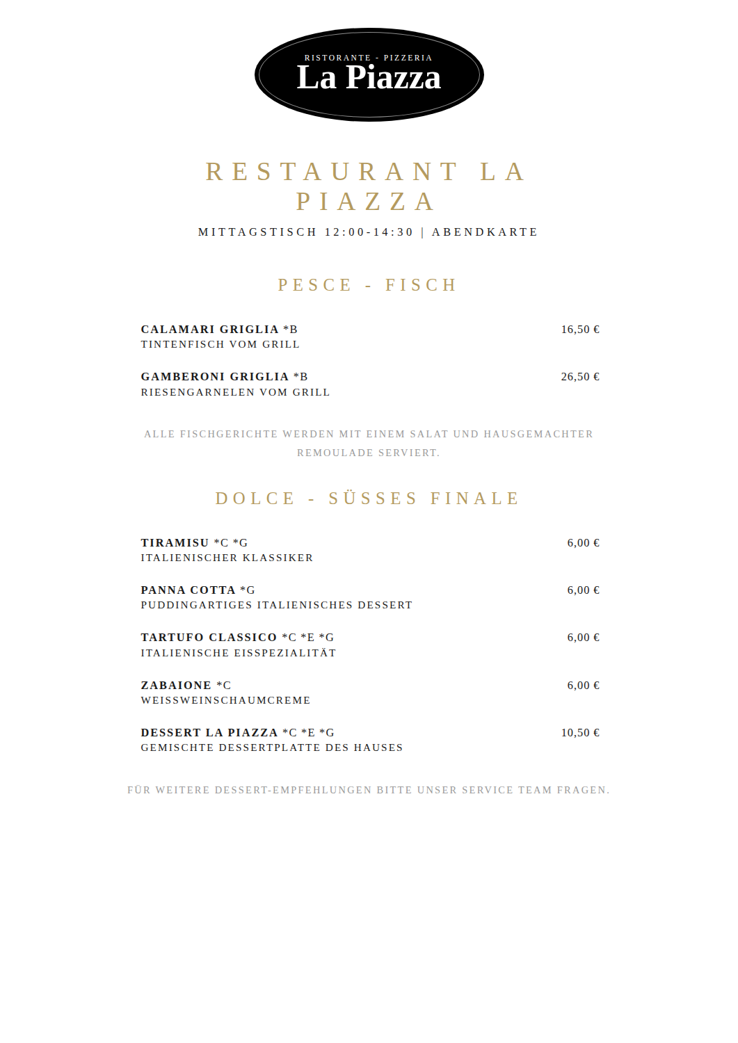Ristorante - Pizzeria La Piazza
Restaurant La Piazza
Mittagstisch 12:00-14:30 | Abendkarte
Pesce - Fisch
Calamari Griglia *B 16,50 €
Tintenfisch vom Grill
Gamberoni Griglia *B 26,50 €
Riesengarnelen vom Grill
Alle Fischgerichte werden mit einem Salat und hausgemachter Remoulade serviert.
Dolce - Süsses Finale
Tiramisu *C *G 6,00 €
Italienischer Klassiker
Panna Cotta *G 6,00 €
Puddingartiges italienisches Dessert
Tartufo Classico *C *E *G 6,00 €
Italienische Eisspezialität
Zabaione *C 6,00 €
Weissweinschaumcreme
Dessert La Piazza *C *E *G 10,50 €
Gemischte Dessertplatte des Hauses
Für weitere Dessert-Empfehlungen bitte unser Service Team fragen.